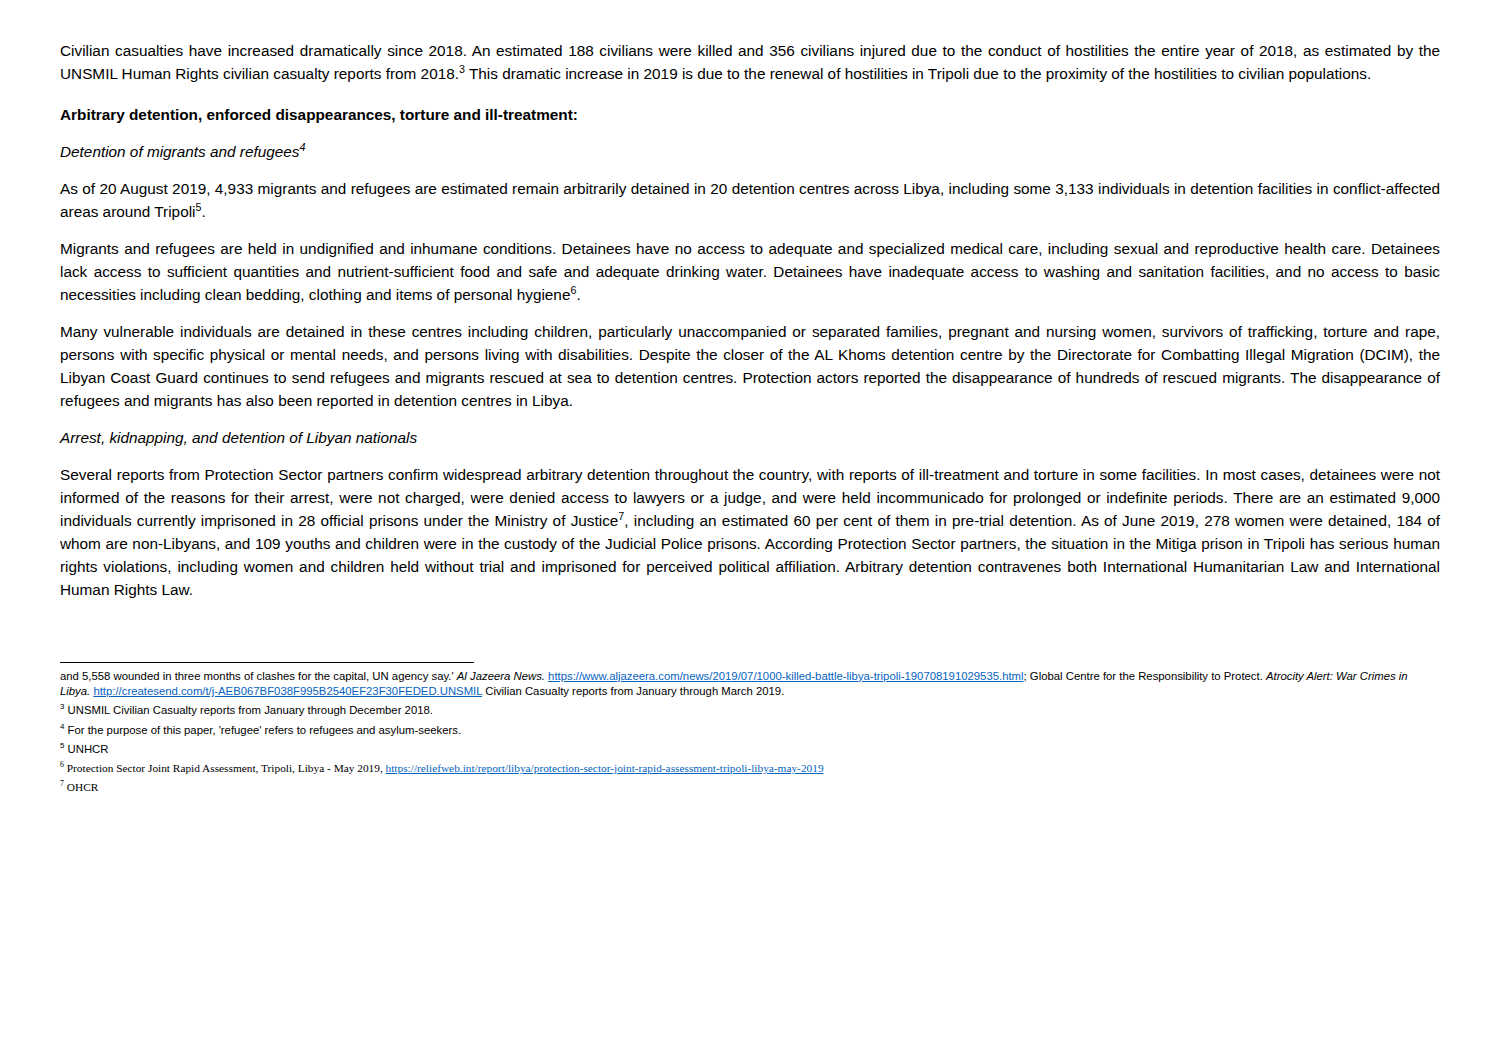Civilian casualties have increased dramatically since 2018. An estimated 188 civilians were killed and 356 civilians injured due to the conduct of hostilities the entire year of 2018, as estimated by the UNSMIL Human Rights civilian casualty reports from 2018.3 This dramatic increase in 2019 is due to the renewal of hostilities in Tripoli due to the proximity of the hostilities to civilian populations.
Arbitrary detention, enforced disappearances, torture and ill-treatment:
Detention of migrants and refugees4
As of 20 August 2019, 4,933 migrants and refugees are estimated remain arbitrarily detained in 20 detention centres across Libya, including some 3,133 individuals in detention facilities in conflict-affected areas around Tripoli5.
Migrants and refugees are held in undignified and inhumane conditions. Detainees have no access to adequate and specialized medical care, including sexual and reproductive health care. Detainees lack access to sufficient quantities and nutrient-sufficient food and safe and adequate drinking water. Detainees have inadequate access to washing and sanitation facilities, and no access to basic necessities including clean bedding, clothing and items of personal hygiene6.
Many vulnerable individuals are detained in these centres including children, particularly unaccompanied or separated families, pregnant and nursing women, survivors of trafficking, torture and rape, persons with specific physical or mental needs, and persons living with disabilities. Despite the closer of the AL Khoms detention centre by the Directorate for Combatting Illegal Migration (DCIM), the Libyan Coast Guard continues to send refugees and migrants rescued at sea to detention centres. Protection actors reported the disappearance of hundreds of rescued migrants. The disappearance of refugees and migrants has also been reported in detention centres in Libya.
Arrest, kidnapping, and detention of Libyan nationals
Several reports from Protection Sector partners confirm widespread arbitrary detention throughout the country, with reports of ill-treatment and torture in some facilities. In most cases, detainees were not informed of the reasons for their arrest, were not charged, were denied access to lawyers or a judge, and were held incommunicado for prolonged or indefinite periods. There are an estimated 9,000 individuals currently imprisoned in 28 official prisons under the Ministry of Justice7, including an estimated 60 per cent of them in pre-trial detention. As of June 2019, 278 women were detained, 184 of whom are non-Libyans, and 109 youths and children were in the custody of the Judicial Police prisons. According Protection Sector partners, the situation in the Mitiga prison in Tripoli has serious human rights violations, including women and children held without trial and imprisoned for perceived political affiliation. Arbitrary detention contravenes both International Humanitarian Law and International Human Rights Law.
and 5,558 wounded in three months of clashes for the capital, UN agency say.' Al Jazeera News. https://www.aljazeera.com/news/2019/07/1000-killed-battle-libya-tripoli-190708191029535.html; Global Centre for the Responsibility to Protect. Atrocity Alert: War Crimes in Libya. http://createsend.com/t/j-AEB067BF038F995B2540EF23F30FEDED.UNSMIL Civilian Casualty reports from January through March 2019.
3 UNSMIL Civilian Casualty reports from January through December 2018.
4 For the purpose of this paper, 'refugee' refers to refugees and asylum-seekers.
5 UNHCR
6 Protection Sector Joint Rapid Assessment, Tripoli, Libya - May 2019, https://reliefweb.int/report/libya/protection-sector-joint-rapid-assessment-tripoli-libya-may-2019
7 OHCR